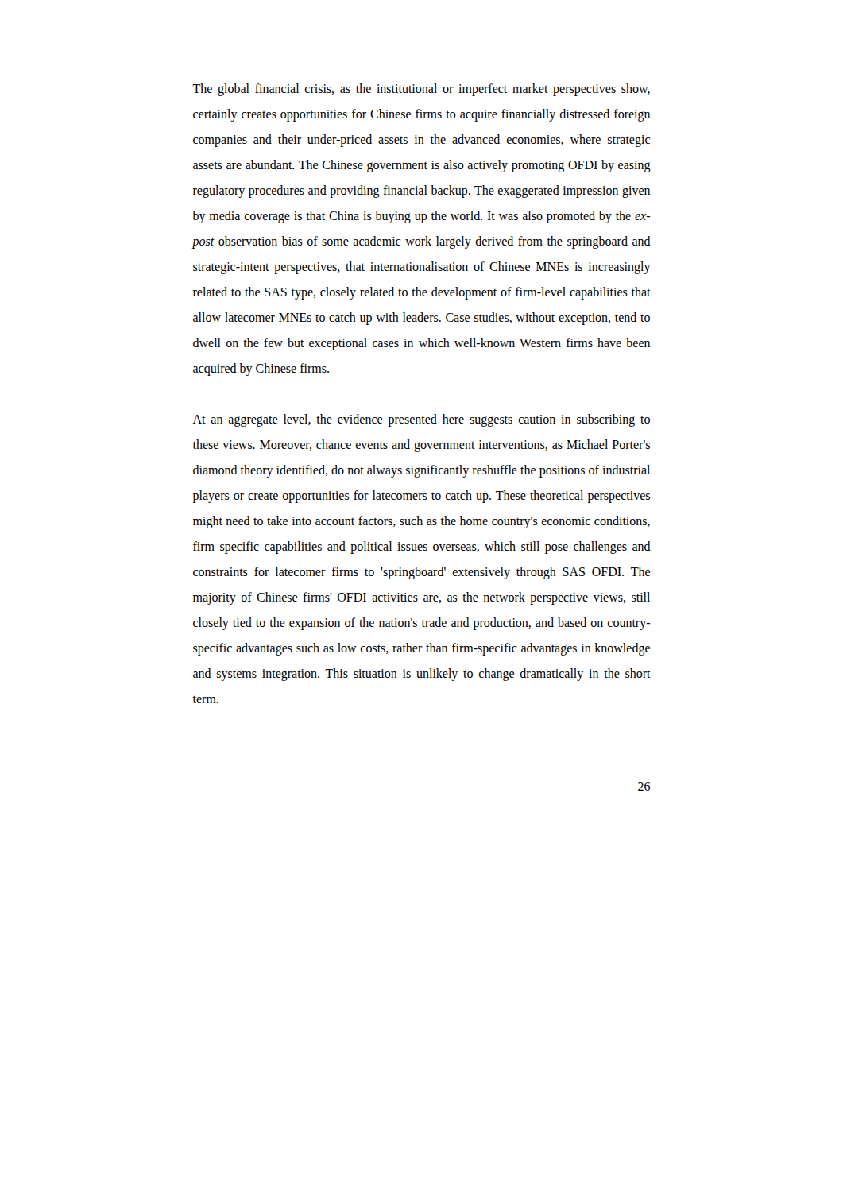The global financial crisis, as the institutional or imperfect market perspectives show, certainly creates opportunities for Chinese firms to acquire financially distressed foreign companies and their under-priced assets in the advanced economies, where strategic assets are abundant. The Chinese government is also actively promoting OFDI by easing regulatory procedures and providing financial backup. The exaggerated impression given by media coverage is that China is buying up the world. It was also promoted by the ex-post observation bias of some academic work largely derived from the springboard and strategic-intent perspectives, that internationalisation of Chinese MNEs is increasingly related to the SAS type, closely related to the development of firm-level capabilities that allow latecomer MNEs to catch up with leaders. Case studies, without exception, tend to dwell on the few but exceptional cases in which well-known Western firms have been acquired by Chinese firms.
At an aggregate level, the evidence presented here suggests caution in subscribing to these views. Moreover, chance events and government interventions, as Michael Porter's diamond theory identified, do not always significantly reshuffle the positions of industrial players or create opportunities for latecomers to catch up. These theoretical perspectives might need to take into account factors, such as the home country's economic conditions, firm specific capabilities and political issues overseas, which still pose challenges and constraints for latecomer firms to 'springboard' extensively through SAS OFDI. The majority of Chinese firms' OFDI activities are, as the network perspective views, still closely tied to the expansion of the nation's trade and production, and based on country-specific advantages such as low costs, rather than firm-specific advantages in knowledge and systems integration. This situation is unlikely to change dramatically in the short term.
26